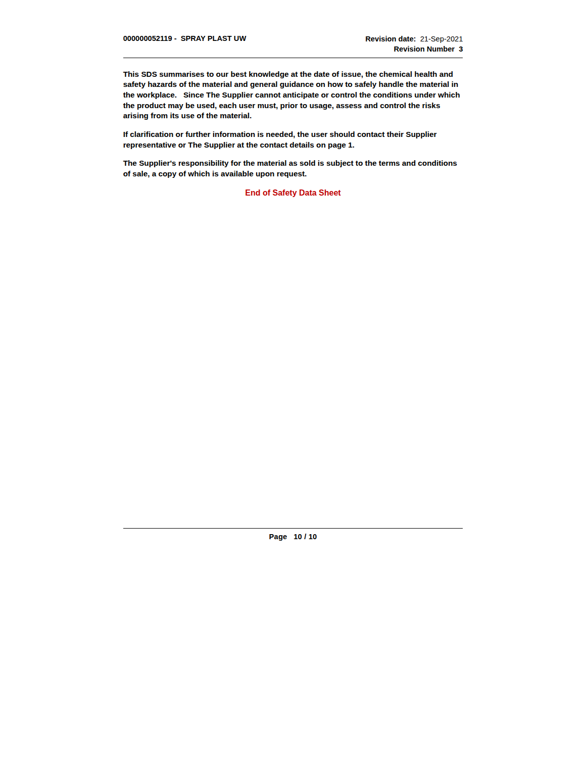000000052119 - SPRAY PLAST UW
Revision date: 21-Sep-2021
Revision Number 3
This SDS summarises to our best knowledge at the date of issue, the chemical health and safety hazards of the material and general guidance on how to safely handle the material in the workplace. Since The Supplier cannot anticipate or control the conditions under which the product may be used, each user must, prior to usage, assess and control the risks arising from its use of the material.
If clarification or further information is needed, the user should contact their Supplier representative or The Supplier at the contact details on page 1.
The Supplier's responsibility for the material as sold is subject to the terms and conditions of sale, a copy of which is available upon request.
End of Safety Data Sheet
Page 10 / 10